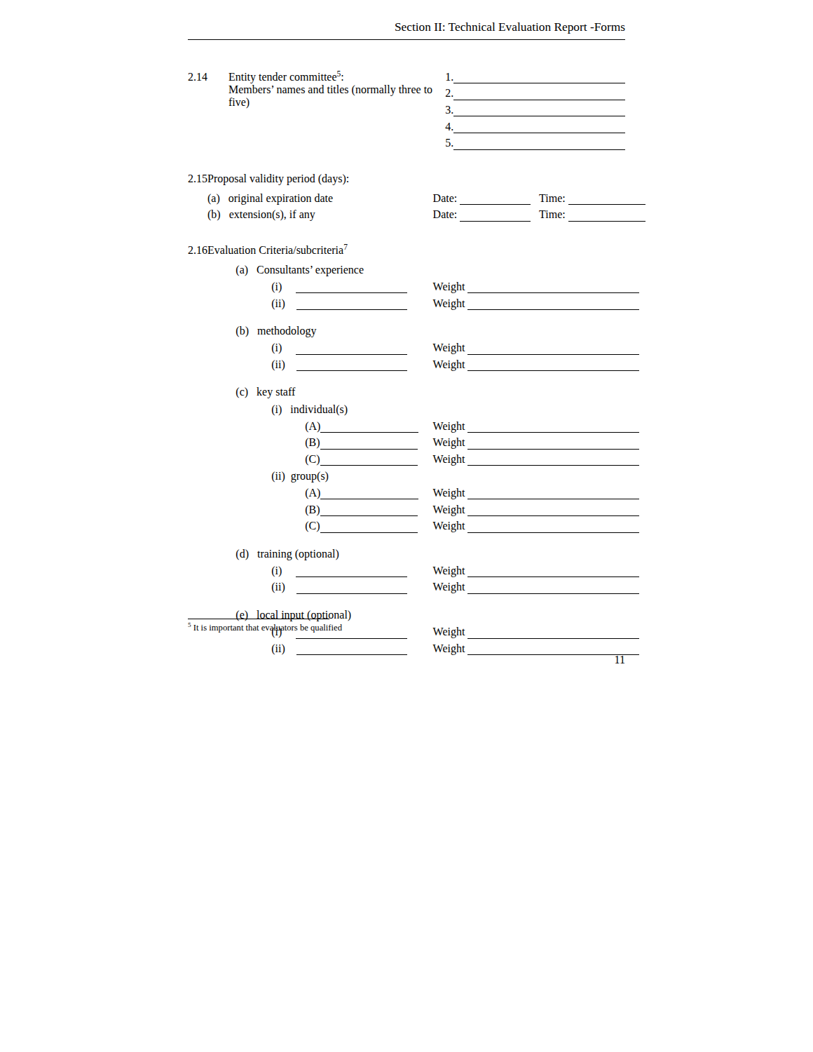Section II: Technical Evaluation Report -Forms
| 2.14 | Entity tender committee 5 : Members’ names and titles (normally three to five) | 1. 2. 3. 4. 5. |
| 2.15 | Proposal validity period (days): (a) original expiration date Date: Time: (b) extension(s), if any Date: Time: |
| 2.16 | Evaluation Criteria/subcriteria 7 (a) Consultants’ experience (i) Weight (ii) Weight (b) methodology (i) Weight (ii) Weight (c) key staff (i) individual(s) (A) Weight (B) Weight (C) Weight (ii) group(s) (A) Weight (B) Weight (C) Weight (d) training (optional) (i) Weight (ii) Weight (e) local input (optional) (i) Weight (ii) Weight |
5 It is important that evaluators be qualified
11